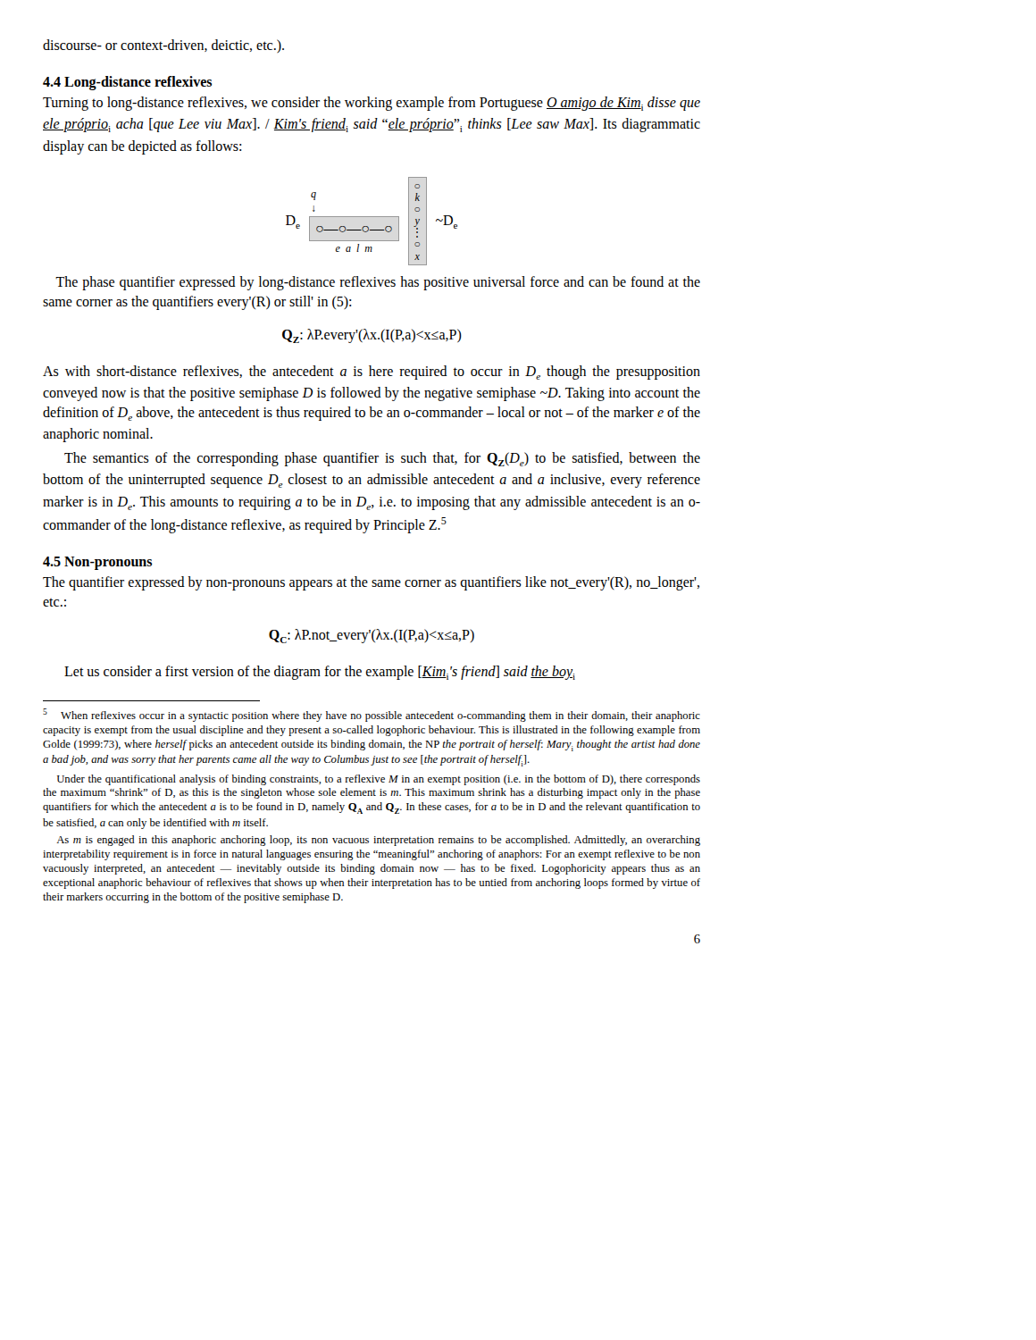discourse- or context-driven, deictic, etc.).
4.4 Long-distance reflexives
Turning to long-distance reflexives, we consider the working example from Portuguese O amigo de Kimi disse que ele próprioi acha [que Lee viu Max]. / Kim's friendi said “ele próprio”i thinks [Lee saw Max]. Its diagrammatic display can be depicted as follows:
De q ↓ ○—○—○—○ e a l m ○
k
○
y
⋮
○
x ~De
The phase quantifier expressed by long-distance reflexives has positive universal force and can be found at the same corner as the quantifiers every'(R) or still' in (5):
QZ: λP.every'(λx.(I(P,a)<x≤a,P)
As with short-distance reflexives, the antecedent a is here required to occur in De though the presupposition conveyed now is that the positive semiphase D is followed by the negative semiphase ~D. Taking into account the definition of De above, the antecedent is thus required to be an o-commander – local or not – of the marker e of the anaphoric nominal.
The semantics of the corresponding phase quantifier is such that, for QZ(De) to be satisfied, between the bottom of the uninterrupted sequence De closest to an admissible antecedent a and a inclusive, every reference marker is in De. This amounts to requiring a to be in De, i.e. to imposing that any admissible antecedent is an o-commander of the long-distance reflexive, as required by Principle Z.5
4.5 Non-pronouns
The quantifier expressed by non-pronouns appears at the same corner as quantifiers like not_every'(R), no_longer', etc.:
QC: λP.not_every'(λx.(I(P,a)<x≤a,P)
Let us consider a first version of the diagram for the example [Kimi's friend] said the boyi
5 When reflexives occur in a syntactic position where they have no possible antecedent o-commanding them in their domain, their anaphoric capacity is exempt from the usual discipline and they present a so-called logophoric behaviour. This is illustrated in the following example from Golde (1999:73), where herself picks an antecedent outside its binding domain, the NP the portrait of herself: Maryi thought the artist had done a bad job, and was sorry that her parents came all the way to Columbus just to see [the portrait of herselfi].
Under the quantificational analysis of binding constraints, to a reflexive M in an exempt position (i.e. in the bottom of D), there corresponds the maximum “shrink” of D, as this is the singleton whose sole element is m. This maximum shrink has a disturbing impact only in the phase quantifiers for which the antecedent a is to be found in D, namely QA and QZ. In these cases, for a to be in D and the relevant quantification to be satisfied, a can only be identified with m itself.
As m is engaged in this anaphoric anchoring loop, its non vacuous interpretation remains to be accomplished. Admittedly, an overarching interpretability requirement is in force in natural languages ensuring the “meaningful” anchoring of anaphors: For an exempt reflexive to be non vacuously interpreted, an antecedent — inevitably outside its binding domain now — has to be fixed. Logophoricity appears thus as an exceptional anaphoric behaviour of reflexives that shows up when their interpretation has to be untied from anchoring loops formed by virtue of their markers occurring in the bottom of the positive semiphase D.
6